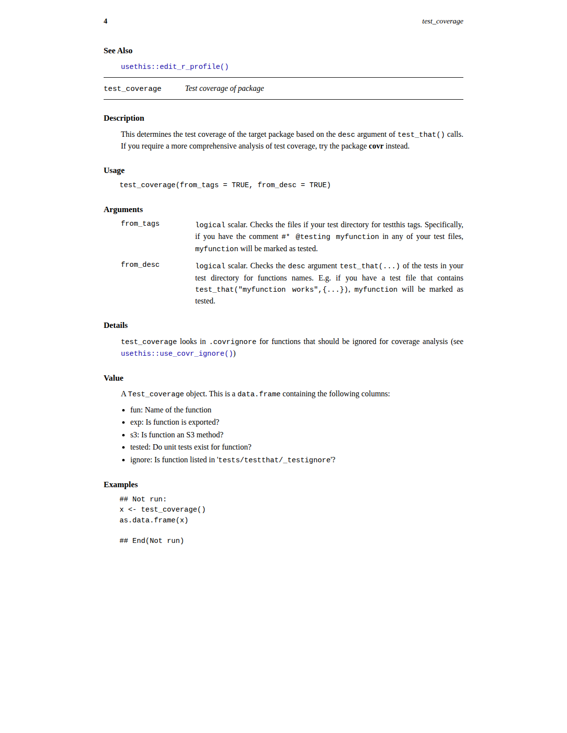4 test_coverage
See Also
usethis::edit_r_profile()
test_coverage Test coverage of package
Description
This determines the test coverage of the target package based on the desc argument of test_that() calls. If you require a more comprehensive analysis of test coverage, try the package covr instead.
Usage
test_coverage(from_tags = TRUE, from_desc = TRUE)
Arguments
from_tags
logical scalar. Checks the files if your test directory for testthis tags. Specifically, if you have the comment #* @testing myfunction in any of your test files, myfunction will be marked as tested.
from_desc
logical scalar. Checks the desc argument test_that(...) of the tests in your test directory for functions names. E.g. if you have a test file that contains test_that("myfunction works",{...}), myfunction will be marked as tested.
Details
test_coverage looks in .covrignore for functions that should be ignored for coverage analysis (see usethis::use_covr_ignore())
Value
A Test_coverage object. This is a data.frame containing the following columns:
fun: Name of the function
exp: Is function is exported?
s3: Is function an S3 method?
tested: Do unit tests exist for function?
ignore: Is function listed in 'tests/testthat/_testignore'?
Examples
## Not run: 
x <- test_coverage()
as.data.frame(x)

## End(Not run)